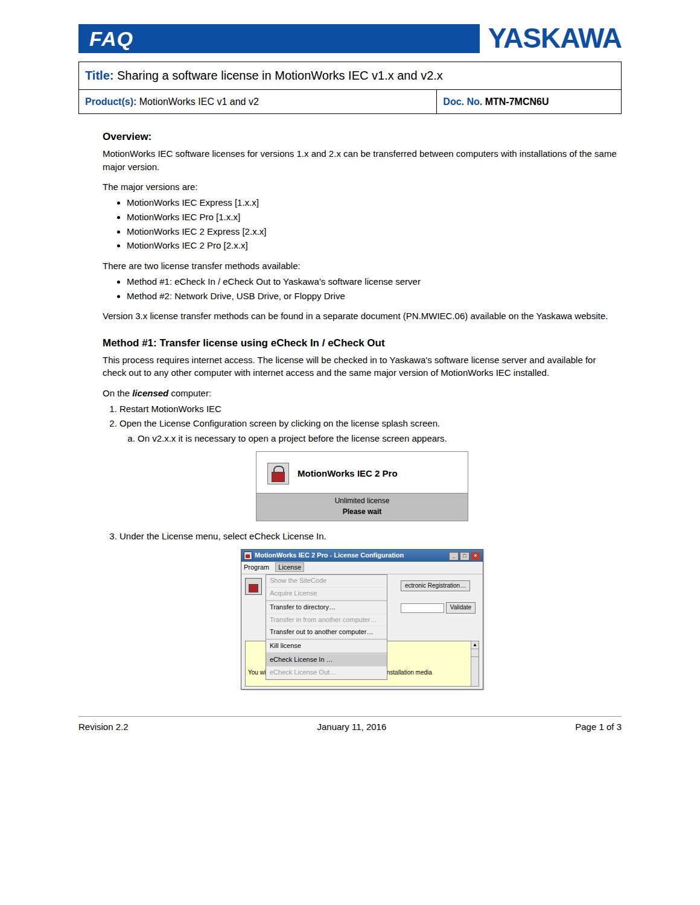FAQ
YASKAWA
| Title: Sharing a software license in MotionWorks IEC v1.x and v2.x |
| Product(s): MotionWorks IEC v1 and v2 | Doc. No. MTN-7MCN6U |
Overview:
MotionWorks IEC software licenses for versions 1.x and 2.x can be transferred between computers with installations of the same major version.
The major versions are:
MotionWorks IEC Express [1.x.x]
MotionWorks IEC Pro [1.x.x]
MotionWorks IEC 2 Express [2.x.x]
MotionWorks IEC 2 Pro [2.x.x]
There are two license transfer methods available:
Method #1: eCheck In / eCheck Out to Yaskawa’s software license server
Method #2: Network Drive, USB Drive, or Floppy Drive
Version 3.x license transfer methods can be found in a separate document (PN.MWIEC.06) available on the Yaskawa website.
Method #1: Transfer license using eCheck In / eCheck Out
This process requires internet access. The license will be checked in to Yaskawa's software license server and available for check out to any other computer with internet access and the same major version of MotionWorks IEC installed.
On the licensed computer:
Restart MotionWorks IEC
Open the License Configuration screen by clicking on the license splash screen.
On v2.x.x it is necessary to open a project before the license screen appears.
MotionWorks IEC 2 Pro
Unlimited license Please wait
Under the License menu, select eCheck License In.
MotionWorks IEC 2 Pro - License Configuration
_□×
Program License
Show the SiteCode
Acquire License
Transfer to directory…
Transfer in from another computer…
Transfer out to another computer…
Kill license
eCheck License In …
eCheck License Out…
Sit
S
ectronic Registration…
Validate
Motio
Click o
nstructions:
above.
You will need the Serial Number supplied with your installation media
▲
Revision 2.2
January 11, 2016
Page 1 of 3